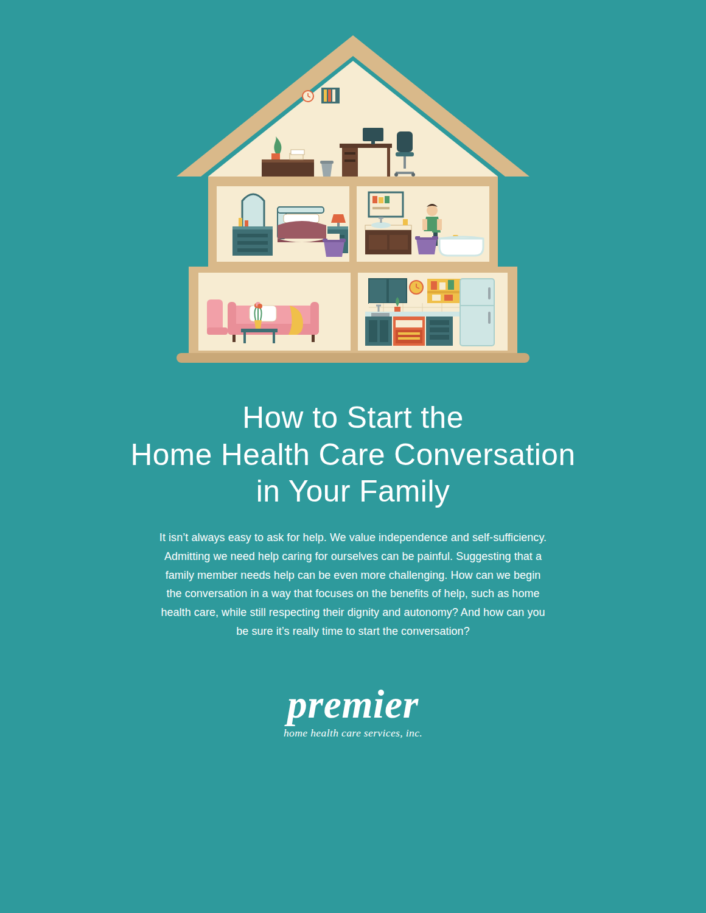Cutaway house with attic office, bedroom, bathroom, living room and kitchen
How to Start the
Home Health Care Conversation
in Your Family
It isn’t always easy to ask for help. We value independence and self-sufficiency. Admitting we need help caring for ourselves can be painful. Suggesting that a family member needs help can be even more challenging. How can we begin the conversation in a way that focuses on the benefits of help, such as home health care, while still respecting their dignity and autonomy? And how can you be sure it’s really time to start the conversation?
premier
home health care services, inc.